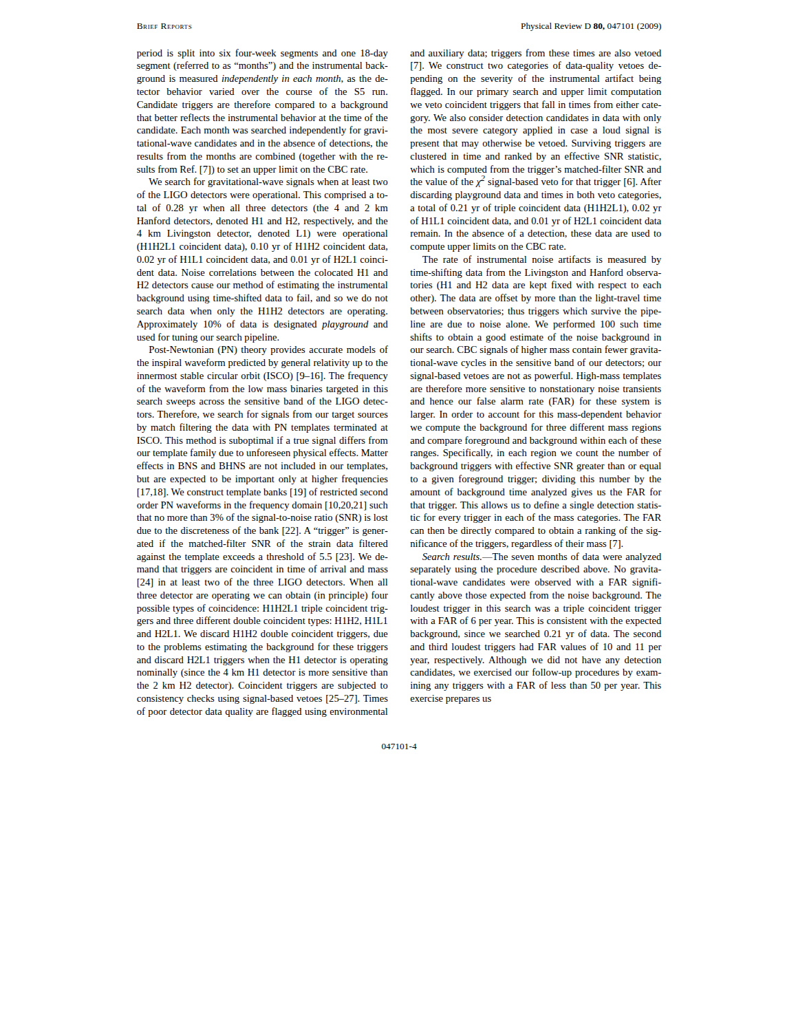Brief Reports Physical Review D 80, 047101 (2009)
period is split into six four-week segments and one 18-day segment (referred to as “months”) and the instrumental background is measured independently in each month, as the detector behavior varied over the course of the S5 run. Candidate triggers are therefore compared to a background that better reflects the instrumental behavior at the time of the candidate. Each month was searched independently for gravitational-wave candidates and in the absence of detections, the results from the months are combined (together with the results from Ref. [7]) to set an upper limit on the CBC rate.
We search for gravitational-wave signals when at least two of the LIGO detectors were operational. This comprised a total of 0.28 yr when all three detectors (the 4 and 2 km Hanford detectors, denoted H1 and H2, respectively, and the 4 km Livingston detector, denoted L1) were operational (H1H2L1 coincident data), 0.10 yr of H1H2 coincident data, 0.02 yr of H1L1 coincident data, and 0.01 yr of H2L1 coincident data. Noise correlations between the colocated H1 and H2 detectors cause our method of estimating the instrumental background using time-shifted data to fail, and so we do not search data when only the H1H2 detectors are operating. Approximately 10% of data is designated playground and used for tuning our search pipeline.
Post-Newtonian (PN) theory provides accurate models of the inspiral waveform predicted by general relativity up to the innermost stable circular orbit (ISCO) [9–16]. The frequency of the waveform from the low mass binaries targeted in this search sweeps across the sensitive band of the LIGO detectors. Therefore, we search for signals from our target sources by match filtering the data with PN templates terminated at ISCO. This method is suboptimal if a true signal differs from our template family due to unforeseen physical effects. Matter effects in BNS and BHNS are not included in our templates, but are expected to be important only at higher frequencies [17,18]. We construct template banks [19] of restricted second order PN waveforms in the frequency domain [10,20,21] such that no more than 3% of the signal-to-noise ratio (SNR) is lost due to the discreteness of the bank [22]. A “trigger” is generated if the matched-filter SNR of the strain data filtered against the template exceeds a threshold of 5.5 [23]. We demand that triggers are coincident in time of arrival and mass [24] in at least two of the three LIGO detectors. When all three detector are operating we can obtain (in principle) four possible types of coincidence: H1H2L1 triple coincident triggers and three different double coincident types: H1H2, H1L1 and H2L1. We discard H1H2 double coincident triggers, due to the problems estimating the background for these triggers and discard H2L1 triggers when the H1 detector is operating nominally (since the 4 km H1 detector is more sensitive than the 2 km H2 detector). Coincident triggers are subjected to consistency checks using signal-based vetoes [25–27]. Times of poor detector data quality are flagged using environmental and auxiliary data; triggers from these times are also vetoed [7]. We construct two categories of data-quality vetoes depending on the severity of the instrumental artifact being flagged. In our primary search and upper limit computation we veto coincident triggers that fall in times from either category. We also consider detection candidates in data with only the most severe category applied in case a loud signal is present that may otherwise be vetoed. Surviving triggers are clustered in time and ranked by an effective SNR statistic, which is computed from the trigger’s matched-filter SNR and the value of the χ2 signal-based veto for that trigger [6]. After discarding playground data and times in both veto categories, a total of 0.21 yr of triple coincident data (H1H2L1), 0.02 yr of H1L1 coincident data, and 0.01 yr of H2L1 coincident data remain. In the absence of a detection, these data are used to compute upper limits on the CBC rate.
The rate of instrumental noise artifacts is measured by time-shifting data from the Livingston and Hanford observatories (H1 and H2 data are kept fixed with respect to each other). The data are offset by more than the light-travel time between observatories; thus triggers which survive the pipeline are due to noise alone. We performed 100 such time shifts to obtain a good estimate of the noise background in our search. CBC signals of higher mass contain fewer gravitational-wave cycles in the sensitive band of our detectors; our signal-based vetoes are not as powerful. High-mass templates are therefore more sensitive to nonstationary noise transients and hence our false alarm rate (FAR) for these system is larger. In order to account for this mass-dependent behavior we compute the background for three different mass regions and compare foreground and background within each of these ranges. Specifically, in each region we count the number of background triggers with effective SNR greater than or equal to a given foreground trigger; dividing this number by the amount of background time analyzed gives us the FAR for that trigger. This allows us to define a single detection statistic for every trigger in each of the mass categories. The FAR can then be directly compared to obtain a ranking of the significance of the triggers, regardless of their mass [7].
Search results.—The seven months of data were analyzed separately using the procedure described above. No gravitational-wave candidates were observed with a FAR significantly above those expected from the noise background. The loudest trigger in this search was a triple coincident trigger with a FAR of 6 per year. This is consistent with the expected background, since we searched 0.21 yr of data. The second and third loudest triggers had FAR values of 10 and 11 per year, respectively. Although we did not have any detection candidates, we exercised our follow-up procedures by examining any triggers with a FAR of less than 50 per year. This exercise prepares us
047101-4